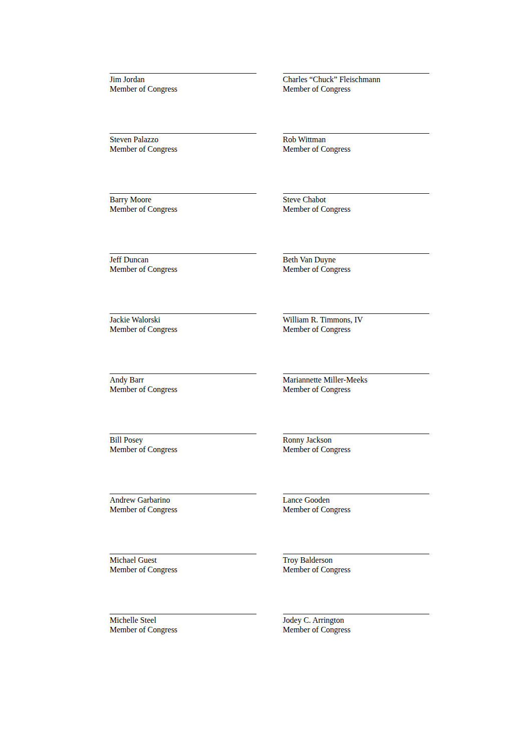| Jim Jordan Member of Congress | Charles “Chuck” Fleischmann Member of Congress |
| Steven Palazzo Member of Congress | Rob Wittman Member of Congress |
| Barry Moore Member of Congress | Steve Chabot Member of Congress |
| Jeff Duncan Member of Congress | Beth Van Duyne Member of Congress |
| Jackie Walorski Member of Congress | William R. Timmons, IV Member of Congress |
| Andy Barr Member of Congress | Mariannette Miller-Meeks Member of Congress |
| Bill Posey Member of Congress | Ronny Jackson Member of Congress |
| Andrew Garbarino Member of Congress | Lance Gooden Member of Congress |
| Michael Guest Member of Congress | Troy Balderson Member of Congress |
| Michelle Steel Member of Congress | Jodey C. Arrington Member of Congress |